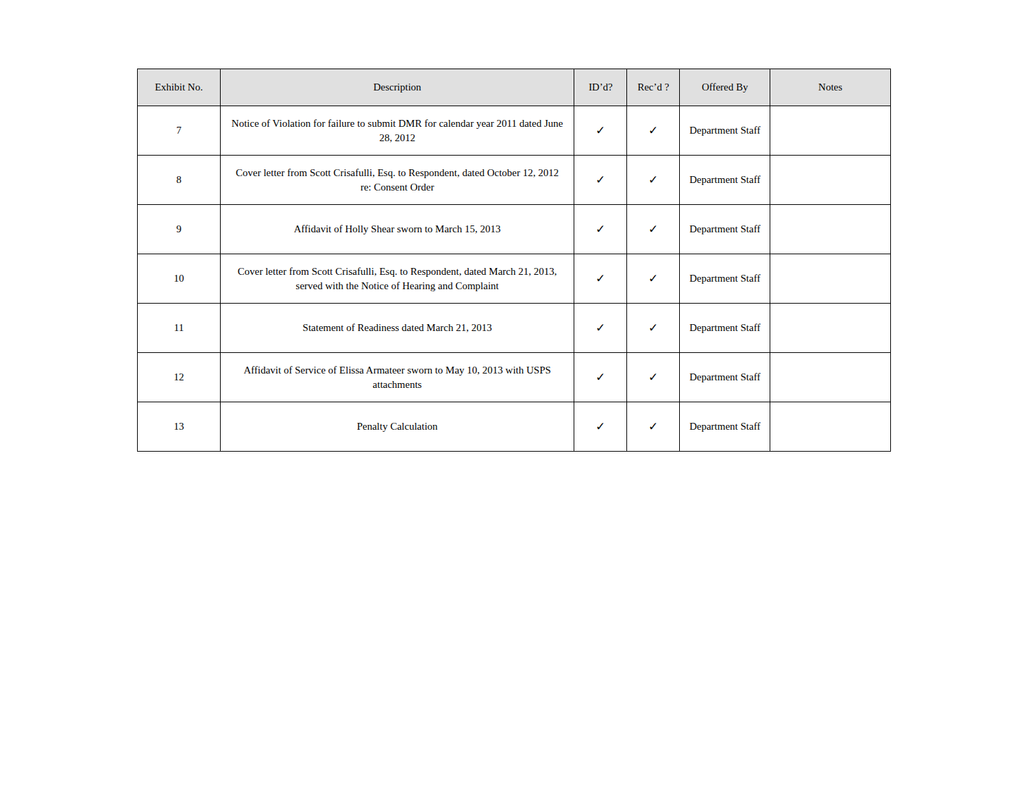| Exhibit No. | Description | ID’d? | Rec’d ? | Offered By | Notes |
| --- | --- | --- | --- | --- | --- |
| 7 | Notice of Violation for failure to submit DMR for calendar year 2011 dated June 28, 2012 | ✓ | ✓ | Department Staff | |
| 8 | Cover letter from Scott Crisafulli, Esq. to Respondent, dated October 12, 2012 re: Consent Order | ✓ | ✓ | Department Staff | |
| 9 | Affidavit of Holly Shear sworn to March 15, 2013 | ✓ | ✓ | Department Staff | |
| 10 | Cover letter from Scott Crisafulli, Esq. to Respondent, dated March 21, 2013, served with the Notice of Hearing and Complaint | ✓ | ✓ | Department Staff | |
| 11 | Statement of Readiness dated March 21, 2013 | ✓ | ✓ | Department Staff | |
| 12 | Affidavit of Service of Elissa Armateer sworn to May 10, 2013 with USPS attachments | ✓ | ✓ | Department Staff | |
| 13 | Penalty Calculation | ✓ | ✓ | Department Staff | |